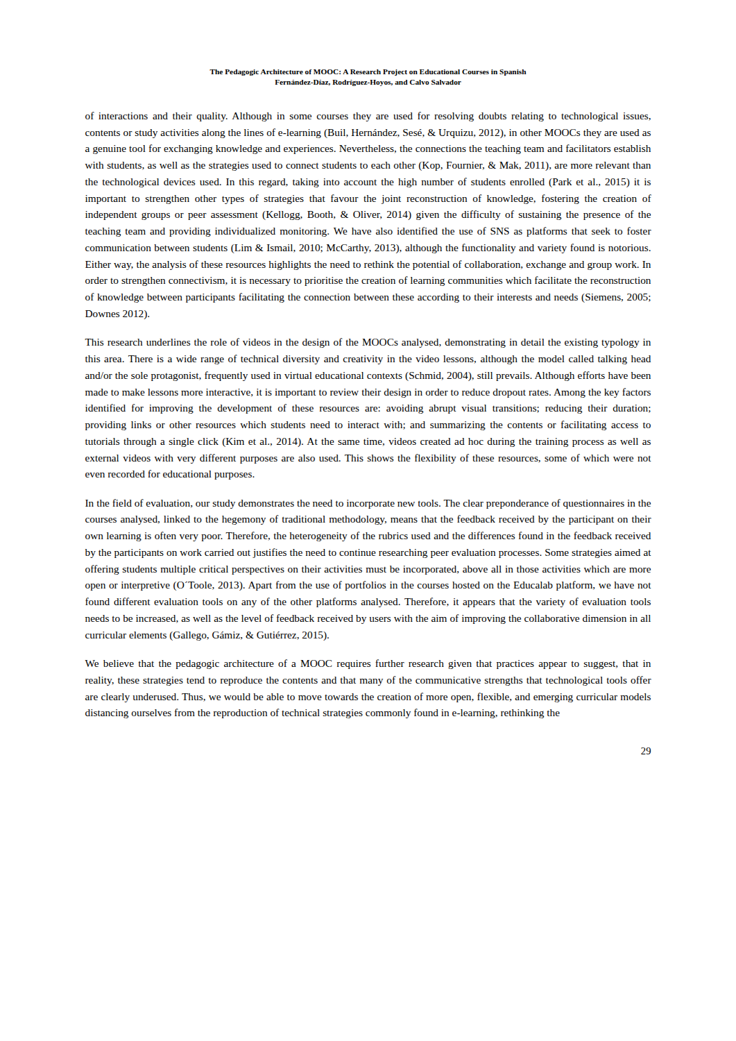The Pedagogic Architecture of MOOC: A Research Project on Educational Courses in Spanish Fernández-Díaz, Rodríguez-Hoyos, and Calvo Salvador
of interactions and their quality. Although in some courses they are used for resolving doubts relating to technological issues, contents or study activities along the lines of e-learning (Buil, Hernández, Sesé, & Urquizu, 2012), in other MOOCs they are used as a genuine tool for exchanging knowledge and experiences. Nevertheless, the connections the teaching team and facilitators establish with students, as well as the strategies used to connect students to each other (Kop, Fournier, & Mak, 2011), are more relevant than the technological devices used. In this regard, taking into account the high number of students enrolled (Park et al., 2015) it is important to strengthen other types of strategies that favour the joint reconstruction of knowledge, fostering the creation of independent groups or peer assessment (Kellogg, Booth, & Oliver, 2014) given the difficulty of sustaining the presence of the teaching team and providing individualized monitoring. We have also identified the use of SNS as platforms that seek to foster communication between students (Lim & Ismail, 2010; McCarthy, 2013), although the functionality and variety found is notorious. Either way, the analysis of these resources highlights the need to rethink the potential of collaboration, exchange and group work. In order to strengthen connectivism, it is necessary to prioritise the creation of learning communities which facilitate the reconstruction of knowledge between participants facilitating the connection between these according to their interests and needs (Siemens, 2005; Downes 2012).
This research underlines the role of videos in the design of the MOOCs analysed, demonstrating in detail the existing typology in this area. There is a wide range of technical diversity and creativity in the video lessons, although the model called talking head and/or the sole protagonist, frequently used in virtual educational contexts (Schmid, 2004), still prevails. Although efforts have been made to make lessons more interactive, it is important to review their design in order to reduce dropout rates. Among the key factors identified for improving the development of these resources are: avoiding abrupt visual transitions; reducing their duration; providing links or other resources which students need to interact with; and summarizing the contents or facilitating access to tutorials through a single click (Kim et al., 2014). At the same time, videos created ad hoc during the training process as well as external videos with very different purposes are also used. This shows the flexibility of these resources, some of which were not even recorded for educational purposes.
In the field of evaluation, our study demonstrates the need to incorporate new tools. The clear preponderance of questionnaires in the courses analysed, linked to the hegemony of traditional methodology, means that the feedback received by the participant on their own learning is often very poor. Therefore, the heterogeneity of the rubrics used and the differences found in the feedback received by the participants on work carried out justifies the need to continue researching peer evaluation processes. Some strategies aimed at offering students multiple critical perspectives on their activities must be incorporated, above all in those activities which are more open or interpretive (O´Toole, 2013). Apart from the use of portfolios in the courses hosted on the Educalab platform, we have not found different evaluation tools on any of the other platforms analysed. Therefore, it appears that the variety of evaluation tools needs to be increased, as well as the level of feedback received by users with the aim of improving the collaborative dimension in all curricular elements (Gallego, Gámiz, & Gutiérrez, 2015).
We believe that the pedagogic architecture of a MOOC requires further research given that practices appear to suggest, that in reality, these strategies tend to reproduce the contents and that many of the communicative strengths that technological tools offer are clearly underused. Thus, we would be able to move towards the creation of more open, flexible, and emerging curricular models distancing ourselves from the reproduction of technical strategies commonly found in e-learning, rethinking the
29